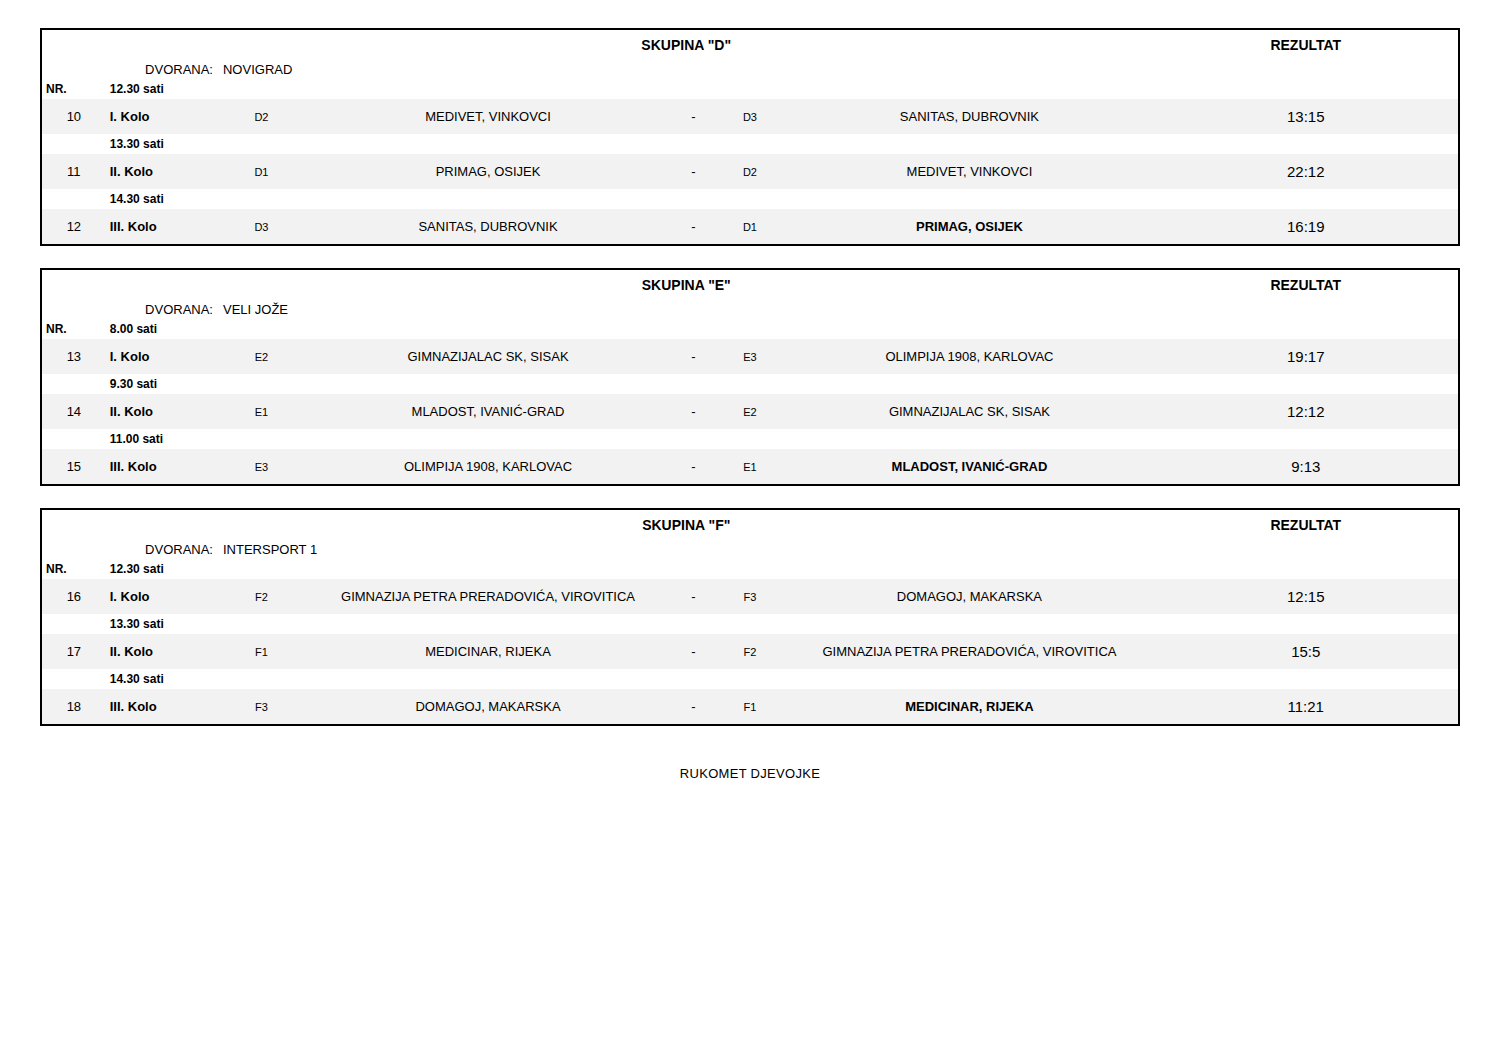| | SKUPINA "D" | REZULTAT |
| | DVORANA: | NOVIGRAD | |
| NR. | 12.30 sati | |
| 10 | I. Kolo | D2 | MEDIVET, VINKOVCI | - | D3 | SANITAS, DUBROVNIK | 13:15 |
| | 13.30 sati | |
| 11 | II. Kolo | D1 | PRIMAG, OSIJEK | - | D2 | MEDIVET, VINKOVCI | 22:12 |
| | 14.30 sati | |
| 12 | III. Kolo | D3 | SANITAS, DUBROVNIK | - | D1 | PRIMAG, OSIJEK | 16:19 |
| | SKUPINA "E" | REZULTAT |
| | DVORANA: | VELI JOŽE | |
| NR. | 8.00 sati | |
| 13 | I. Kolo | E2 | GIMNAZIJALAC SK, SISAK | - | E3 | OLIMPIJA 1908, KARLOVAC | 19:17 |
| | 9.30 sati | |
| 14 | II. Kolo | E1 | MLADOST, IVANIĆ-GRAD | - | E2 | GIMNAZIJALAC SK, SISAK | 12:12 |
| | 11.00 sati | |
| 15 | III. Kolo | E3 | OLIMPIJA 1908, KARLOVAC | - | E1 | MLADOST, IVANIĆ-GRAD | 9:13 |
| | SKUPINA "F" | REZULTAT |
| | DVORANA: | INTERSPORT 1 | |
| NR. | 12.30 sati | |
| 16 | I. Kolo | F2 | GIMNAZIJA PETRA PRERADOVIĆA, VIROVITICA | - | F3 | DOMAGOJ, MAKARSKA | 12:15 |
| | 13.30 sati | |
| 17 | II. Kolo | F1 | MEDICINAR, RIJEKA | - | F2 | GIMNAZIJA PETRA PRERADOVIĆA, VIROVITICA | 15:5 |
| | 14.30 sati | |
| 18 | III. Kolo | F3 | DOMAGOJ, MAKARSKA | - | F1 | MEDICINAR, RIJEKA | 11:21 |
RUKOMET DJEVOJKE